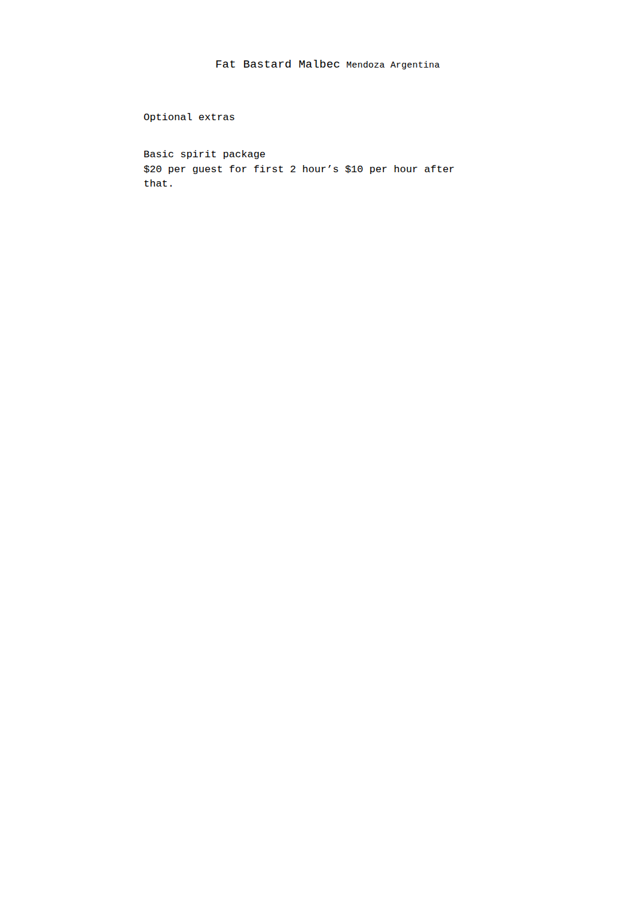Fat Bastard Malbec Mendoza Argentina
Optional extras
Basic spirit package
$20 per guest for first 2 hour’s $10 per hour after that.